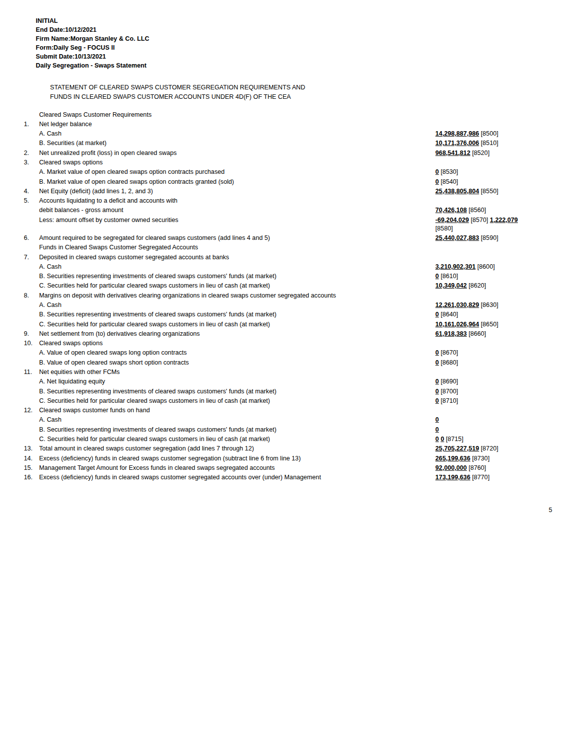INITIAL
End Date:10/12/2021
Firm Name:Morgan Stanley & Co. LLC
Form:Daily Seg - FOCUS II
Submit Date:10/13/2021
Daily Segregation - Swaps Statement
STATEMENT OF CLEARED SWAPS CUSTOMER SEGREGATION REQUIREMENTS AND
FUNDS IN CLEARED SWAPS CUSTOMER ACCOUNTS UNDER 4D(F) OF THE CEA
| | Cleared Swaps Customer Requirements | |
| 1. | Net ledger balance | |
| | A. Cash | 14,298,887,986 [8500] |
| | B. Securities (at market) | 10,171,376,006 [8510] |
| 2. | Net unrealized profit (loss) in open cleared swaps | 968,541,812 [8520] |
| 3. | Cleared swaps options | |
| | A. Market value of open cleared swaps option contracts purchased | 0 [8530] |
| | B. Market value of open cleared swaps option contracts granted (sold) | 0 [8540] |
| 4. | Net Equity (deficit) (add lines 1, 2, and 3) | 25,438,805,804 [8550] |
| 5. | Accounts liquidating to a deficit and accounts with | |
| | debit balances - gross amount | 70,426,108 [8560] |
| | Less: amount offset by customer owned securities | -69,204,029 [8570] 1,222,079 [8580] |
| 6. | Amount required to be segregated for cleared swaps customers (add lines 4 and 5) | 25,440,027,883 [8590] |
| | Funds in Cleared Swaps Customer Segregated Accounts | |
| 7. | Deposited in cleared swaps customer segregated accounts at banks | |
| | A. Cash | 3,210,902,301 [8600] |
| | B. Securities representing investments of cleared swaps customers' funds (at market) | 0 [8610] |
| | C. Securities held for particular cleared swaps customers in lieu of cash (at market) | 10,349,042 [8620] |
| 8. | Margins on deposit with derivatives clearing organizations in cleared swaps customer segregated accounts | |
| | A. Cash | 12,261,030,829 [8630] |
| | B. Securities representing investments of cleared swaps customers' funds (at market) | 0 [8640] |
| | C. Securities held for particular cleared swaps customers in lieu of cash (at market) | 10,161,026,964 [8650] |
| 9. | Net settlement from (to) derivatives clearing organizations | 61,918,383 [8660] |
| 10. | Cleared swaps options | |
| | A. Value of open cleared swaps long option contracts | 0 [8670] |
| | B. Value of open cleared swaps short option contracts | 0 [8680] |
| 11. | Net equities with other FCMs | |
| | A. Net liquidating equity | 0 [8690] |
| | B. Securities representing investments of cleared swaps customers' funds (at market) | 0 [8700] |
| | C. Securities held for particular cleared swaps customers in lieu of cash (at market) | 0 [8710] |
| 12. | Cleared swaps customer funds on hand | |
| | A. Cash | 0 |
| | B. Securities representing investments of cleared swaps customers' funds (at market) | 0 |
| | C. Securities held for particular cleared swaps customers in lieu of cash (at market) | 0 0 [8715] |
| 13. | Total amount in cleared swaps customer segregation (add lines 7 through 12) | 25,705,227,519 [8720] |
| 14. | Excess (deficiency) funds in cleared swaps customer segregation (subtract line 6 from line 13) | 265,199,636 [8730] |
| 15. | Management Target Amount for Excess funds in cleared swaps segregated accounts | 92,000,000 [8760] |
| 16. | Excess (deficiency) funds in cleared swaps customer segregated accounts over (under) Management | 173,199,636 [8770] |
5